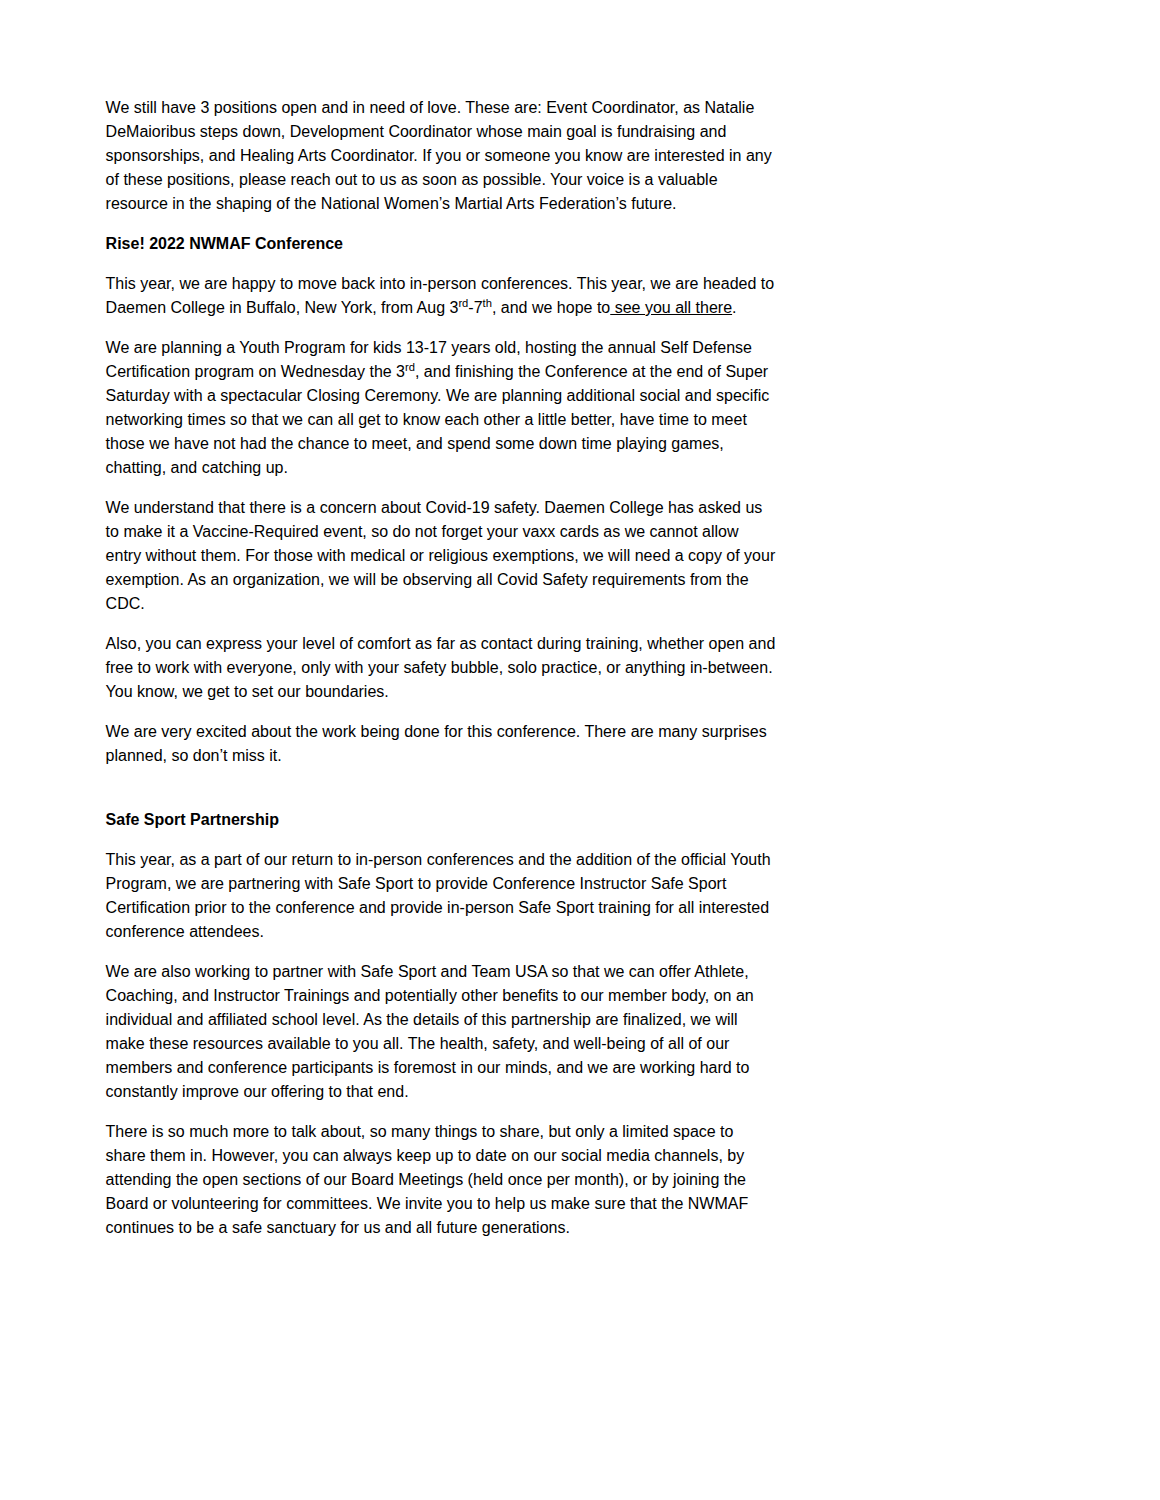We still have 3 positions open and in need of love. These are: Event Coordinator, as Natalie DeMaioribus steps down, Development Coordinator whose main goal is fundraising and sponsorships, and Healing Arts Coordinator. If you or someone you know are interested in any of these positions, please reach out to us as soon as possible. Your voice is a valuable resource in the shaping of the National Women’s Martial Arts Federation’s future.
Rise! 2022 NWMAF Conference
This year, we are happy to move back into in-person conferences. This year, we are headed to Daemen College in Buffalo, New York, from Aug 3rd-7th, and we hope to see you all there.
We are planning a Youth Program for kids 13-17 years old, hosting the annual Self Defense Certification program on Wednesday the 3rd, and finishing the Conference at the end of Super Saturday with a spectacular Closing Ceremony. We are planning additional social and specific networking times so that we can all get to know each other a little better, have time to meet those we have not had the chance to meet, and spend some down time playing games, chatting, and catching up.
We understand that there is a concern about Covid-19 safety. Daemen College has asked us to make it a Vaccine-Required event, so do not forget your vaxx cards as we cannot allow entry without them. For those with medical or religious exemptions, we will need a copy of your exemption. As an organization, we will be observing all Covid Safety requirements from the CDC.
Also, you can express your level of comfort as far as contact during training, whether open and free to work with everyone, only with your safety bubble, solo practice, or anything in-between. You know, we get to set our boundaries.
We are very excited about the work being done for this conference. There are many surprises planned, so don’t miss it.
Safe Sport Partnership
This year, as a part of our return to in-person conferences and the addition of the official Youth Program, we are partnering with Safe Sport to provide Conference Instructor Safe Sport Certification prior to the conference and provide in-person Safe Sport training for all interested conference attendees.
We are also working to partner with Safe Sport and Team USA so that we can offer Athlete, Coaching, and Instructor Trainings and potentially other benefits to our member body, on an individual and affiliated school level. As the details of this partnership are finalized, we will make these resources available to you all. The health, safety, and well-being of all of our members and conference participants is foremost in our minds, and we are working hard to constantly improve our offering to that end.
There is so much more to talk about, so many things to share, but only a limited space to share them in. However, you can always keep up to date on our social media channels, by attending the open sections of our Board Meetings (held once per month), or by joining the Board or volunteering for committees. We invite you to help us make sure that the NWMAF continues to be a safe sanctuary for us and all future generations.